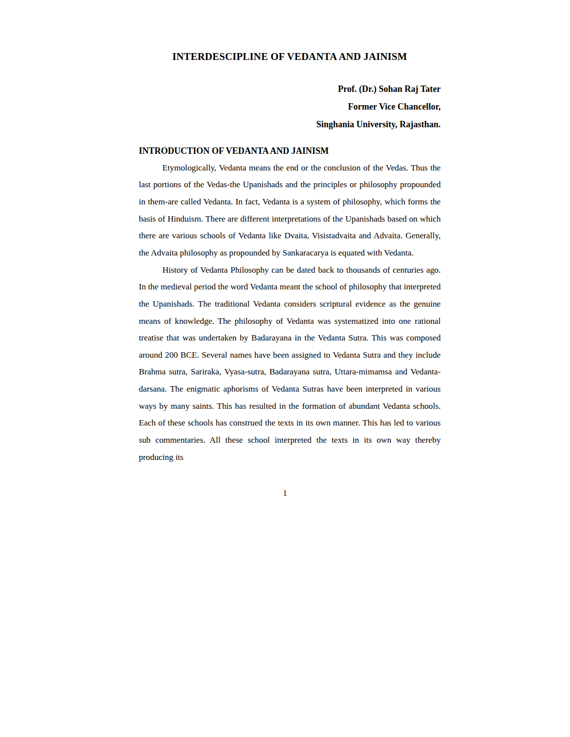INTERDESCIPLINE OF VEDANTA AND JAINISM
Prof. (Dr.) Sohan Raj Tater
Former Vice Chancellor,
Singhania University, Rajasthan.
INTRODUCTION OF VEDANTA AND JAINISM
Etymologically, Vedanta means the end or the conclusion of the Vedas. Thus the last portions of the Vedas-the Upanishads and the principles or philosophy propounded in them-are called Vedanta. In fact, Vedanta is a system of philosophy, which forms the basis of Hinduism. There are different interpretations of the Upanishads based on which there are various schools of Vedanta like Dvaita, Visistadvaita and Advaita. Generally, the Advaita philosophy as propounded by Sankaracarya is equated with Vedanta.
History of Vedanta Philosophy can be dated back to thousands of centuries ago. In the medieval period the word Vedanta meant the school of philosophy that interpreted the Upanishads. The traditional Vedanta considers scriptural evidence as the genuine means of knowledge. The philosophy of Vedanta was systematized into one rational treatise that was undertaken by Badarayana in the Vedanta Sutra. This was composed around 200 BCE. Several names have been assigned to Vedanta Sutra and they include Brahma sutra, Sariraka, Vyasa-sutra, Badarayana sutra, Uttara-mimamsa and Vedanta-darsana. The enigmatic aphorisms of Vedanta Sutras have been interpreted in various ways by many saints. This has resulted in the formation of abundant Vedanta schools. Each of these schools has construed the texts in its own manner. This has led to various sub commentaries. All these school interpreted the texts in its own way thereby producing its
1